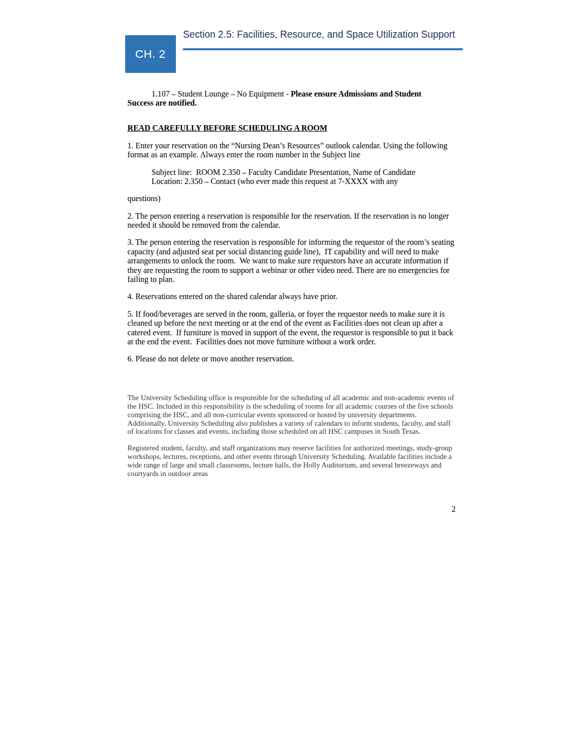CH. 2
Section 2.5: Facilities, Resource, and Space Utilization Support
1.107 – Student Lounge – No Equipment - Please ensure Admissions and Student
Success are notified.
READ CAREFULLY BEFORE SCHEDULING A ROOM
1. Enter your reservation on the “Nursing Dean’s Resources” outlook calendar. Using the following format as an example. Always enter the room number in the Subject line
Subject line: ROOM 2.350 – Faculty Candidate Presentation, Name of Candidate
Location: 2.350 – Contact (who ever made this request at 7-XXXX with any
questions)
2. The person entering a reservation is responsible for the reservation. If the reservation is no longer needed it should be removed from the calendar.
3. The person entering the reservation is responsible for informing the requestor of the room’s seating capacity (and adjusted seat per social distancing guide line), IT capability and will need to make arrangements to unlock the room. We want to make sure requestors have an accurate information if they are requesting the room to support a webinar or other video need. There are no emergencies for failing to plan.
4. Reservations entered on the shared calendar always have prior.
5. If food/beverages are served in the room, galleria, or foyer the requestor needs to make sure it is cleaned up before the next meeting or at the end of the event as Facilities does not clean up after a catered event. If furniture is moved in support of the event, the requestor is responsible to put it back at the end the event. Facilities does not move furniture without a work order.
6. Please do not delete or move another reservation.
The University Scheduling office is responsible for the scheduling of all academic and non-academic events of the HSC. Included in this responsibility is the scheduling of rooms for all academic courses of the five schools comprising the HSC, and all non-curricular events sponsored or hosted by university departments. Additionally, University Scheduling also publishes a variety of calendars to inform students, faculty, and staff of locations for classes and events, including those scheduled on all HSC campuses in South Texas.
Registered student, faculty, and staff organizations may reserve facilities for authorized meetings, study-group workshops, lectures, receptions, and other events through University Scheduling. Available facilities include a wide range of large and small classrooms, lecture halls, the Holly Auditorium, and several breezeways and courtyards in outdoor areas
2